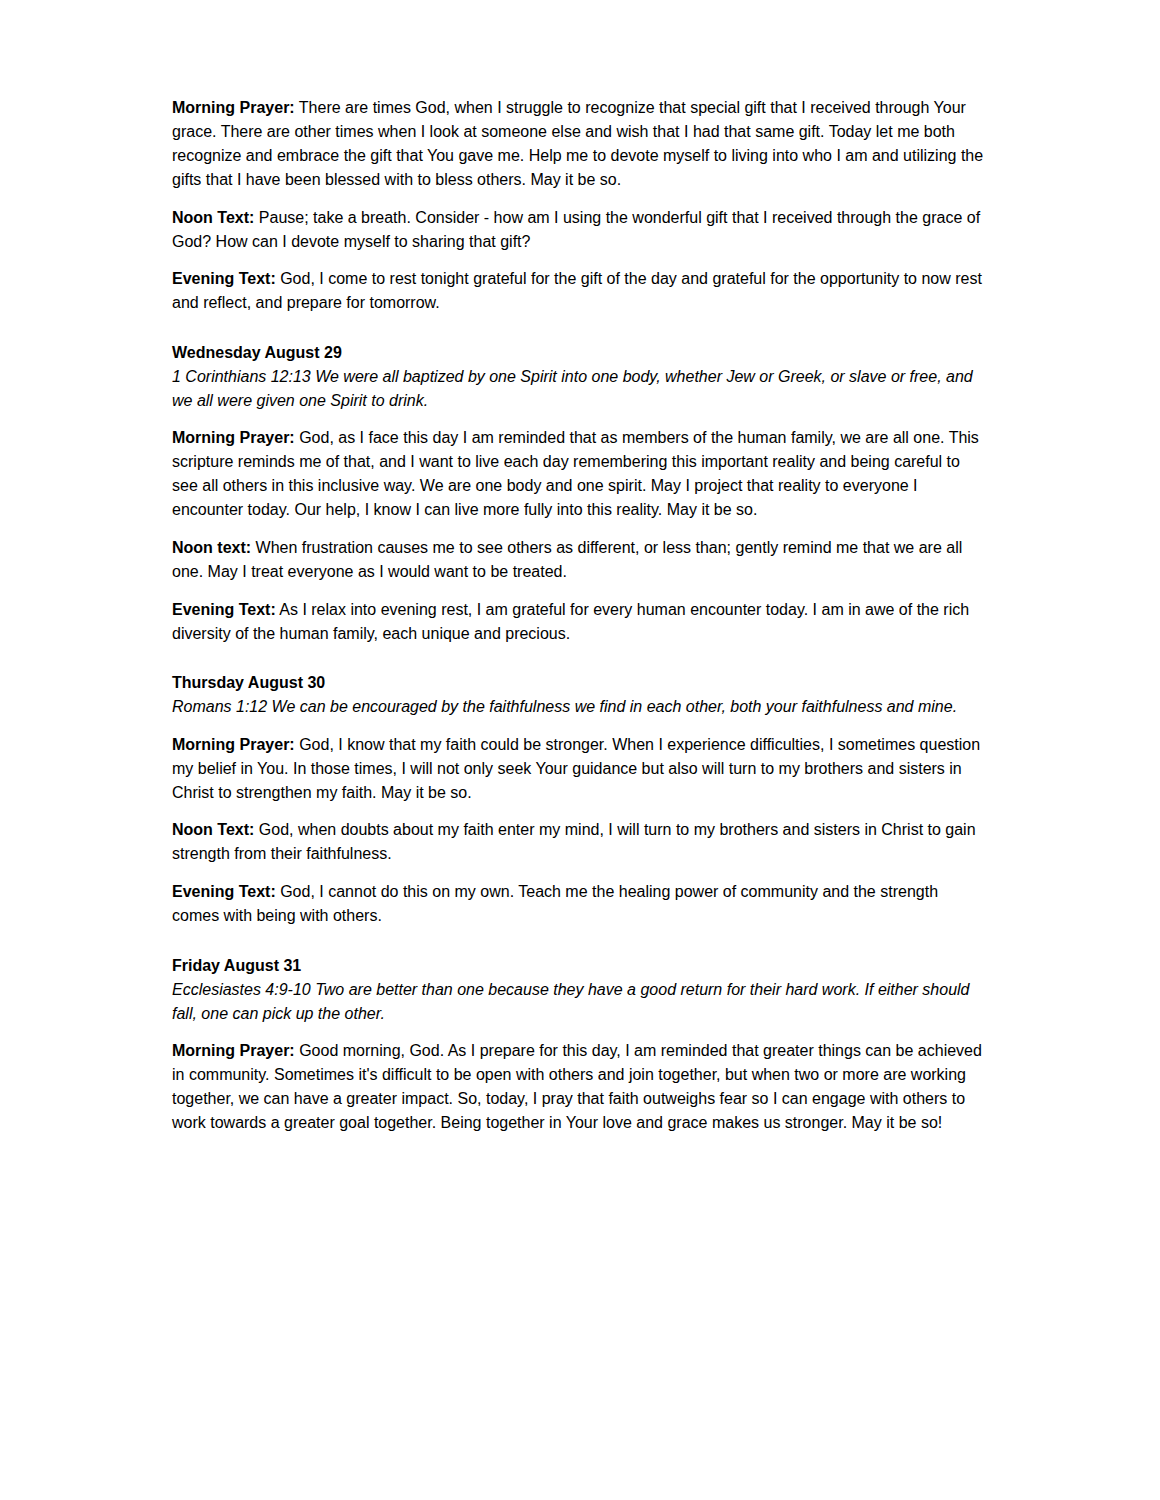Morning Prayer: There are times God, when I struggle to recognize that special gift that I received through Your grace. There are other times when I look at someone else and wish that I had that same gift. Today let me both recognize and embrace the gift that You gave me. Help me to devote myself to living into who I am and utilizing the gifts that I have been blessed with to bless others. May it be so.
Noon Text: Pause; take a breath. Consider - how am I using the wonderful gift that I received through the grace of God? How can I devote myself to sharing that gift?
Evening Text: God, I come to rest tonight grateful for the gift of the day and grateful for the opportunity to now rest and reflect, and prepare for tomorrow.
Wednesday August 29
1 Corinthians 12:13 We were all baptized by one Spirit into one body, whether Jew or Greek, or slave or free, and we all were given one Spirit to drink.
Morning Prayer: God, as I face this day I am reminded that as members of the human family, we are all one. This scripture reminds me of that, and I want to live each day remembering this important reality and being careful to see all others in this inclusive way. We are one body and one spirit. May I project that reality to everyone I encounter today. Our help, I know I can live more fully into this reality. May it be so.
Noon text: When frustration causes me to see others as different, or less than; gently remind me that we are all one. May I treat everyone as I would want to be treated.
Evening Text: As I relax into evening rest, I am grateful for every human encounter today. I am in awe of the rich diversity of the human family, each unique and precious.
Thursday August 30
Romans 1:12 We can be encouraged by the faithfulness we find in each other, both your faithfulness and mine.
Morning Prayer: God, I know that my faith could be stronger. When I experience difficulties, I sometimes question my belief in You. In those times, I will not only seek Your guidance but also will turn to my brothers and sisters in Christ to strengthen my faith. May it be so.
Noon Text: God, when doubts about my faith enter my mind, I will turn to my brothers and sisters in Christ to gain strength from their faithfulness.
Evening Text: God, I cannot do this on my own. Teach me the healing power of community and the strength comes with being with others.
Friday August 31
Ecclesiastes 4:9-10 Two are better than one because they have a good return for their hard work. If either should fall, one can pick up the other.
Morning Prayer: Good morning, God. As I prepare for this day, I am reminded that greater things can be achieved in community. Sometimes it's difficult to be open with others and join together, but when two or more are working together, we can have a greater impact. So, today, I pray that faith outweighs fear so I can engage with others to work towards a greater goal together. Being together in Your love and grace makes us stronger. May it be so!